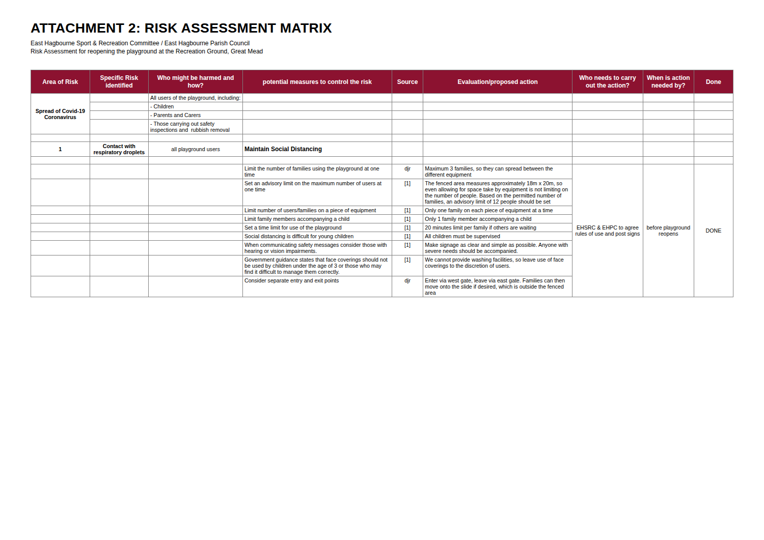ATTACHMENT 2: RISK ASSESSMENT MATRIX
East Hagbourne Sport & Recreation Committee / East Hagbourne Parish Council
Risk Assessment for reopening the playground at the Recreation Ground, Great Mead
| Area of Risk | Specific Risk identified | Who might be harmed and how? | potential measures to control the risk | Source | Evaluation/proposed action | Who needs to carry out the action? | When is action needed by? | Done |
| --- | --- | --- | --- | --- | --- | --- | --- | --- |
| Spread of Covid-19 Coronavirus | | All users of the playground, including: | | | | | | |
| | - Children | | | | | | |
| | - Parents and Carers | | | | | | |
| | - Those carrying out safety inspections and rubbish removal | | | | | | |
| 1 | Contact with respiratory droplets | all playground users | Maintain Social Distancing | | | | | |
| | | | Limit the number of families using the playground at one time | djr | Maximum 3 families, so they can spread between the different equipment | EHSRC & EHPC to agree rules of use and post signs | before playground reopens | DONE |
| | | | Set an advisory limit on the maximum number of users at one time | [1] | The fenced area measures approximately 18m x 20m, so even allowing for space take by equipment is not limiting on the number of people. Based on the permitted number of families, an advisory limit of 12 people should be set |
| | | | Limit number of users/families on a piece of equipment | [1] | Only one family on each piece of equipment at a time |
| | | | Limit family members accompanying a child | [1] | Only 1 family member accompanying a child |
| | | | Set a time limit for use of the playground | [1] | 20 minutes limit per family if others are waiting |
| | | | Social distancing is difficult for young children | [1] | All children must be supervised |
| | | | When communicating safety messages consider those with hearing or vision impairments. | [1] | Make signage as clear and simple as possible. Anyone with severe needs should be accompanied. |
| | | | Government guidance states that face coverings should not be used by children under the age of 3 or those who may find it difficult to manage them correctly. | [1] | We cannot provide washing facilities, so leave use of face coverings to the discretion of users. |
| | | | Consider separate entry and exit points | djr | Enter via west gate, leave via east gate. Families can then move onto the slide if desired, which is outside the fenced area |